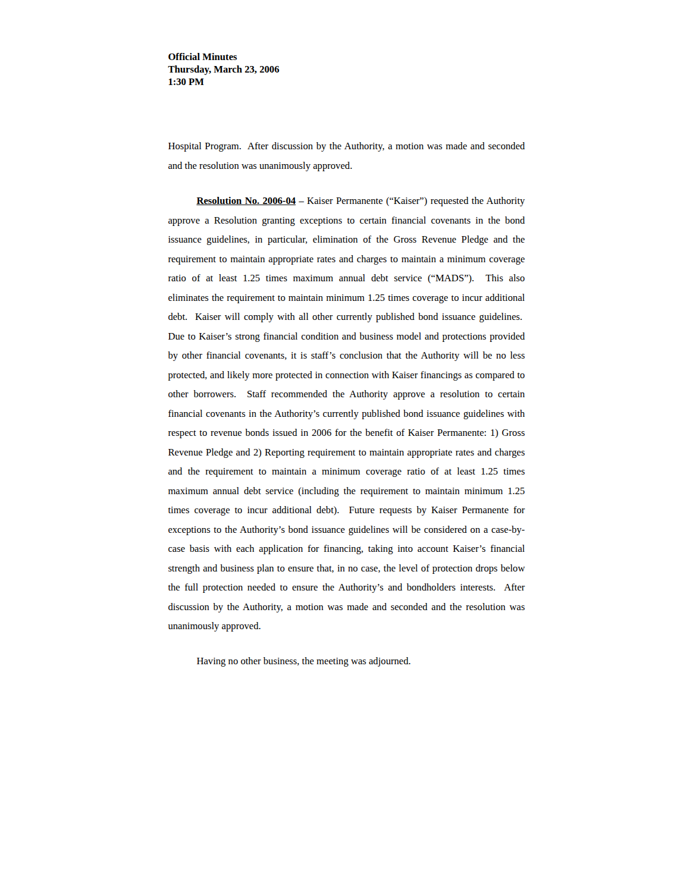Official Minutes
Thursday, March 23, 2006
1:30 PM
Hospital Program. After discussion by the Authority, a motion was made and seconded and the resolution was unanimously approved.
Resolution No. 2006-04 – Kaiser Permanente (“Kaiser”) requested the Authority approve a Resolution granting exceptions to certain financial covenants in the bond issuance guidelines, in particular, elimination of the Gross Revenue Pledge and the requirement to maintain appropriate rates and charges to maintain a minimum coverage ratio of at least 1.25 times maximum annual debt service (“MADS”). This also eliminates the requirement to maintain minimum 1.25 times coverage to incur additional debt. Kaiser will comply with all other currently published bond issuance guidelines. Due to Kaiser’s strong financial condition and business model and protections provided by other financial covenants, it is staff’s conclusion that the Authority will be no less protected, and likely more protected in connection with Kaiser financings as compared to other borrowers. Staff recommended the Authority approve a resolution to certain financial covenants in the Authority’s currently published bond issuance guidelines with respect to revenue bonds issued in 2006 for the benefit of Kaiser Permanente: 1) Gross Revenue Pledge and 2) Reporting requirement to maintain appropriate rates and charges and the requirement to maintain a minimum coverage ratio of at least 1.25 times maximum annual debt service (including the requirement to maintain minimum 1.25 times coverage to incur additional debt). Future requests by Kaiser Permanente for exceptions to the Authority’s bond issuance guidelines will be considered on a case-by-case basis with each application for financing, taking into account Kaiser’s financial strength and business plan to ensure that, in no case, the level of protection drops below the full protection needed to ensure the Authority’s and bondholders interests. After discussion by the Authority, a motion was made and seconded and the resolution was unanimously approved.
Having no other business, the meeting was adjourned.